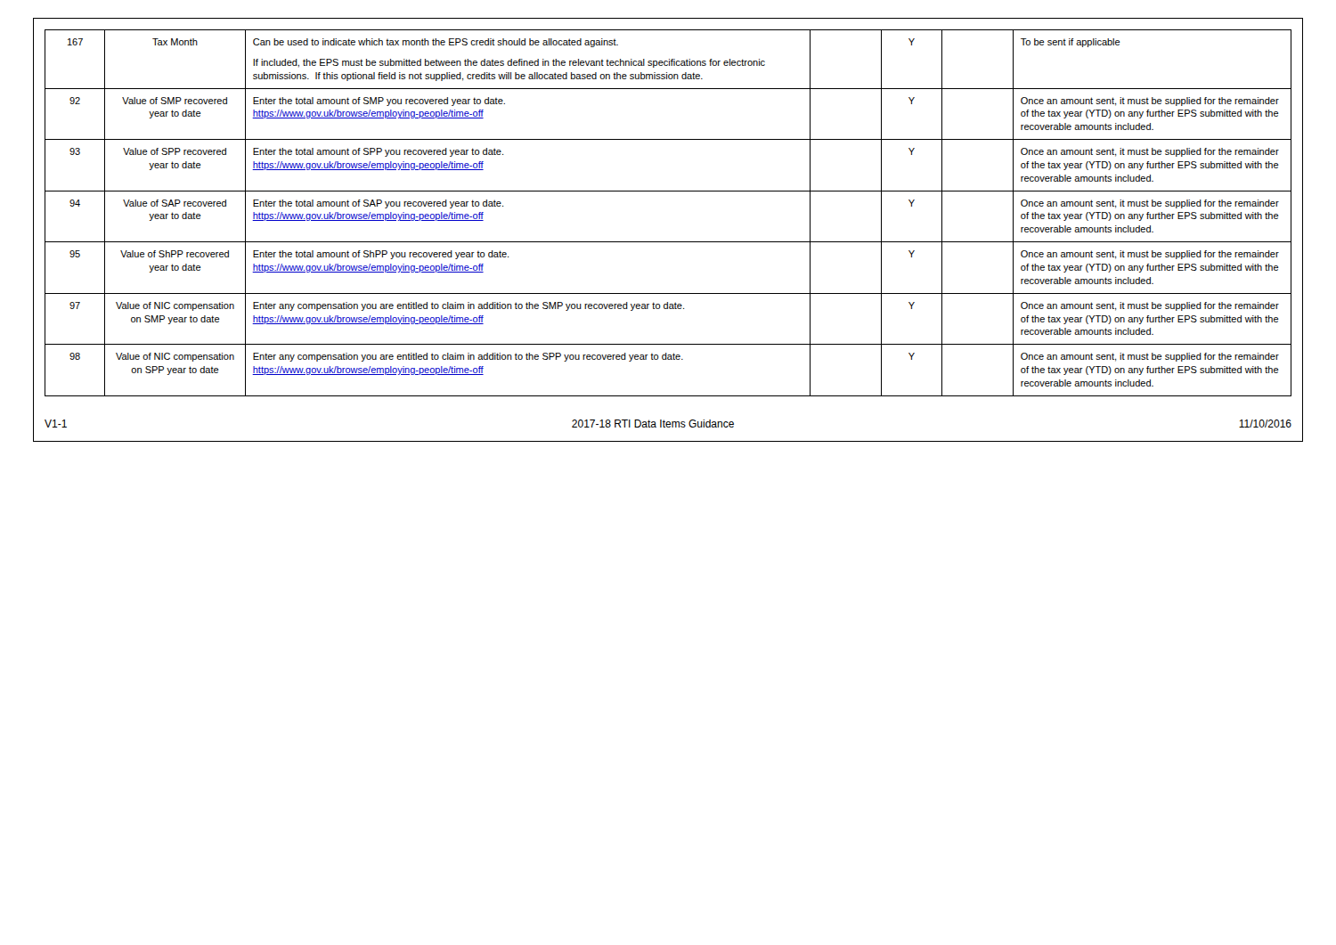| 167 | Tax Month | Can be used to indicate which tax month the EPS credit should be allocated against. If included, the EPS must be submitted between the dates defined in the relevant technical specifications for electronic submissions. If this optional field is not supplied, credits will be allocated based on the submission date. | | Y | | To be sent if applicable |
| 92 | Value of SMP recovered year to date | Enter the total amount of SMP you recovered year to date. https://www.gov.uk/browse/employing-people/time-off | | Y | | Once an amount sent, it must be supplied for the remainder of the tax year (YTD) on any further EPS submitted with the recoverable amounts included. |
| 93 | Value of SPP recovered year to date | Enter the total amount of SPP you recovered year to date. https://www.gov.uk/browse/employing-people/time-off | | Y | | Once an amount sent, it must be supplied for the remainder of the tax year (YTD) on any further EPS submitted with the recoverable amounts included. |
| 94 | Value of SAP recovered year to date | Enter the total amount of SAP you recovered year to date. https://www.gov.uk/browse/employing-people/time-off | | Y | | Once an amount sent, it must be supplied for the remainder of the tax year (YTD) on any further EPS submitted with the recoverable amounts included. |
| 95 | Value of ShPP recovered year to date | Enter the total amount of ShPP you recovered year to date. https://www.gov.uk/browse/employing-people/time-off | | Y | | Once an amount sent, it must be supplied for the remainder of the tax year (YTD) on any further EPS submitted with the recoverable amounts included. |
| 97 | Value of NIC compensation on SMP year to date | Enter any compensation you are entitled to claim in addition to the SMP you recovered year to date. https://www.gov.uk/browse/employing-people/time-off | | Y | | Once an amount sent, it must be supplied for the remainder of the tax year (YTD) on any further EPS submitted with the recoverable amounts included. |
| 98 | Value of NIC compensation on SPP year to date | Enter any compensation you are entitled to claim in addition to the SPP you recovered year to date. https://www.gov.uk/browse/employing-people/time-off | | Y | | Once an amount sent, it must be supplied for the remainder of the tax year (YTD) on any further EPS submitted with the recoverable amounts included. |
V1-1
2017-18 RTI Data Items Guidance
11/10/2016